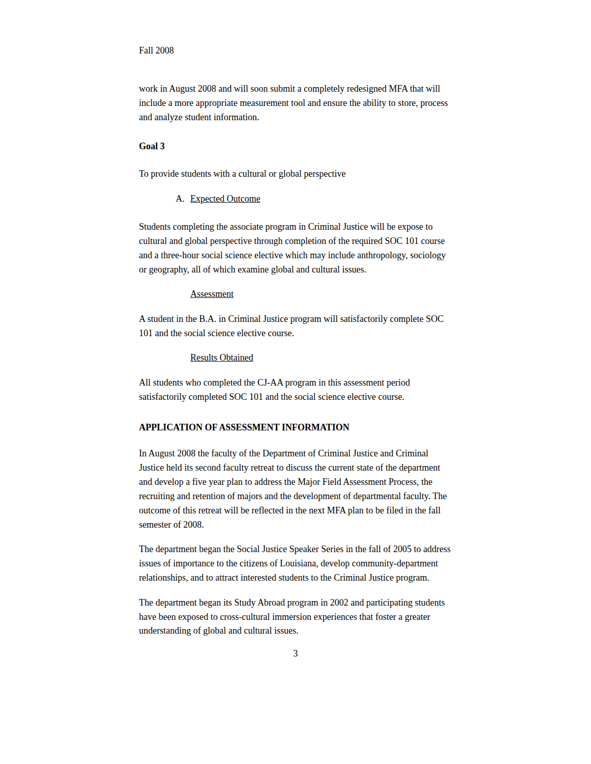Fall 2008
work in August 2008 and will soon submit a completely redesigned MFA that will include a more appropriate measurement tool and ensure the ability to store, process and analyze student information.
Goal 3
To provide students with a cultural or global perspective
A. Expected Outcome
Students completing the associate program in Criminal Justice will be expose to cultural and global perspective through completion of the required SOC 101 course and a three-hour social science elective which may include anthropology, sociology or geography, all of which examine global and cultural issues.
Assessment
A student in the B.A. in Criminal Justice program will satisfactorily complete SOC 101 and the social science elective course.
Results Obtained
All students who completed the CJ-AA program in this assessment period satisfactorily completed SOC 101 and the social science elective course.
APPLICATION OF ASSESSMENT INFORMATION
In August 2008 the faculty of the Department of Criminal Justice and Criminal Justice held its second faculty retreat to discuss the current state of the department and develop a five year plan to address the Major Field Assessment Process, the recruiting and retention of majors and the development of departmental faculty. The outcome of this retreat will be reflected in the next MFA plan to be filed in the fall semester of 2008.
The department began the Social Justice Speaker Series in the fall of 2005 to address issues of importance to the citizens of Louisiana, develop community-department relationships, and to attract interested students to the Criminal Justice program.
The department began its Study Abroad program in 2002 and participating students have been exposed to cross-cultural immersion experiences that foster a greater understanding of global and cultural issues.
3